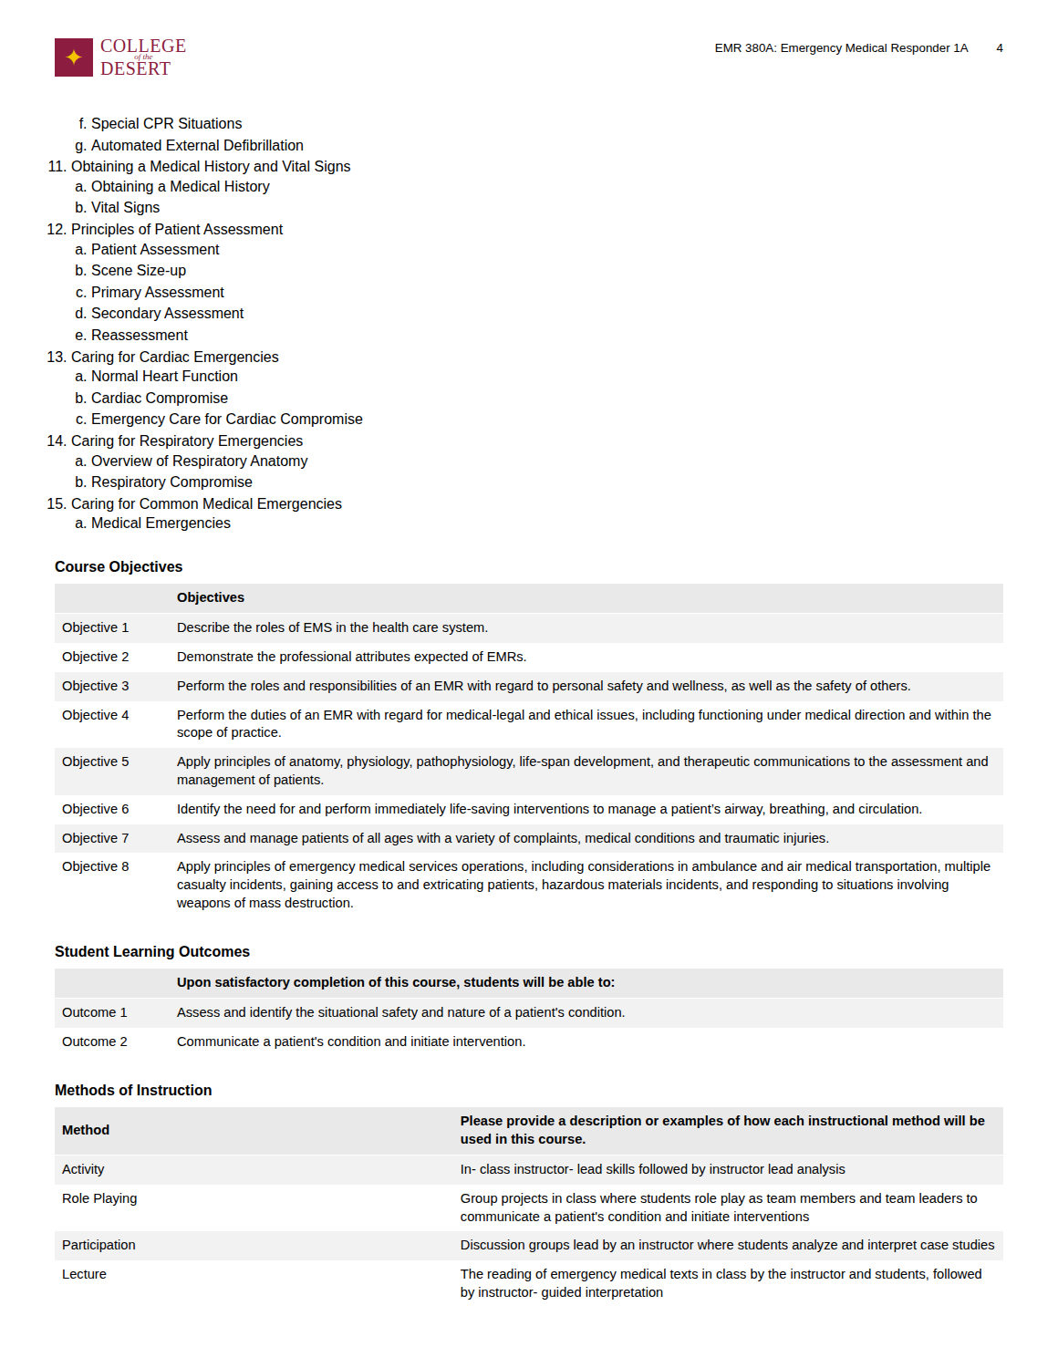✦
COLLEGE of the DESERT
EMR 380A: Emergency Medical Responder 1A 4
Special CPR Situations
Automated External Defibrillation
Obtaining a Medical History and Vital Signs
Obtaining a Medical History
Vital Signs
Principles of Patient Assessment
Patient Assessment
Scene Size-up
Primary Assessment
Secondary Assessment
Reassessment
Caring for Cardiac Emergencies
Normal Heart Function
Cardiac Compromise
Emergency Care for Cardiac Compromise
Caring for Respiratory Emergencies
Overview of Respiratory Anatomy
Respiratory Compromise
Caring for Common Medical Emergencies
Medical Emergencies
Course Objectives
| | Objectives |
| --- | --- |
| Objective 1 | Describe the roles of EMS in the health care system. |
| Objective 2 | Demonstrate the professional attributes expected of EMRs. |
| Objective 3 | Perform the roles and responsibilities of an EMR with regard to personal safety and wellness, as well as the safety of others. |
| Objective 4 | Perform the duties of an EMR with regard for medical-legal and ethical issues, including functioning under medical direction and within the scope of practice. |
| Objective 5 | Apply principles of anatomy, physiology, pathophysiology, life-span development, and therapeutic communications to the assessment and management of patients. |
| Objective 6 | Identify the need for and perform immediately life-saving interventions to manage a patient’s airway, breathing, and circulation. |
| Objective 7 | Assess and manage patients of all ages with a variety of complaints, medical conditions and traumatic injuries. |
| Objective 8 | Apply principles of emergency medical services operations, including considerations in ambulance and air medical transportation, multiple casualty incidents, gaining access to and extricating patients, hazardous materials incidents, and responding to situations involving weapons of mass destruction. |
Student Learning Outcomes
| | Upon satisfactory completion of this course, students will be able to: |
| --- | --- |
| Outcome 1 | Assess and identify the situational safety and nature of a patient's condition. |
| Outcome 2 | Communicate a patient's condition and initiate intervention. |
Methods of Instruction
| Method | Please provide a description or examples of how each instructional method will be used in this course. |
| --- | --- |
| Activity | In- class instructor- lead skills followed by instructor lead analysis |
| Role Playing | Group projects in class where students role play as team members and team leaders to communicate a patient's condition and initiate interventions |
| Participation | Discussion groups lead by an instructor where students analyze and interpret case studies |
| Lecture | The reading of emergency medical texts in class by the instructor and students, followed by instructor- guided interpretation |